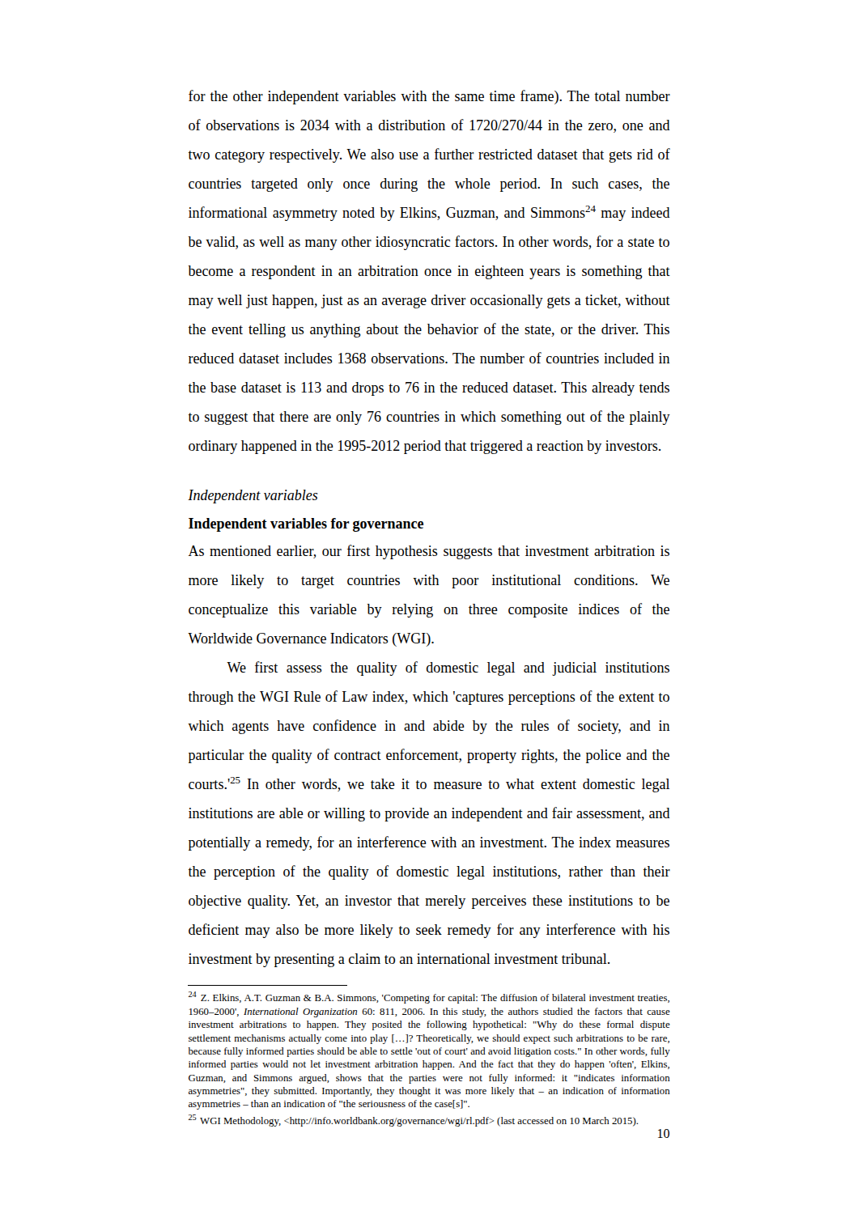for the other independent variables with the same time frame). The total number of observations is 2034 with a distribution of 1720/270/44 in the zero, one and two category respectively. We also use a further restricted dataset that gets rid of countries targeted only once during the whole period. In such cases, the informational asymmetry noted by Elkins, Guzman, and Simmons24 may indeed be valid, as well as many other idiosyncratic factors. In other words, for a state to become a respondent in an arbitration once in eighteen years is something that may well just happen, just as an average driver occasionally gets a ticket, without the event telling us anything about the behavior of the state, or the driver. This reduced dataset includes 1368 observations. The number of countries included in the base dataset is 113 and drops to 76 in the reduced dataset. This already tends to suggest that there are only 76 countries in which something out of the plainly ordinary happened in the 1995-2012 period that triggered a reaction by investors.
Independent variables
Independent variables for governance
As mentioned earlier, our first hypothesis suggests that investment arbitration is more likely to target countries with poor institutional conditions. We conceptualize this variable by relying on three composite indices of the Worldwide Governance Indicators (WGI).
We first assess the quality of domestic legal and judicial institutions through the WGI Rule of Law index, which 'captures perceptions of the extent to which agents have confidence in and abide by the rules of society, and in particular the quality of contract enforcement, property rights, the police and the courts.'25 In other words, we take it to measure to what extent domestic legal institutions are able or willing to provide an independent and fair assessment, and potentially a remedy, for an interference with an investment. The index measures the perception of the quality of domestic legal institutions, rather than their objective quality. Yet, an investor that merely perceives these institutions to be deficient may also be more likely to seek remedy for any interference with his investment by presenting a claim to an international investment tribunal.
24 Z. Elkins, A.T. Guzman & B.A. Simmons, 'Competing for capital: The diffusion of bilateral investment treaties, 1960–2000', International Organization 60: 811, 2006. In this study, the authors studied the factors that cause investment arbitrations to happen. They posited the following hypothetical: "Why do these formal dispute settlement mechanisms actually come into play […]? Theoretically, we should expect such arbitrations to be rare, because fully informed parties should be able to settle 'out of court' and avoid litigation costs." In other words, fully informed parties would not let investment arbitration happen. And the fact that they do happen 'often', Elkins, Guzman, and Simmons argued, shows that the parties were not fully informed: it "indicates information asymmetries", they submitted. Importantly, they thought it was more likely that – an indication of information asymmetries – than an indication of "the seriousness of the case[s]".
25 WGI Methodology, <http://info.worldbank.org/governance/wgi/rl.pdf> (last accessed on 10 March 2015).
10